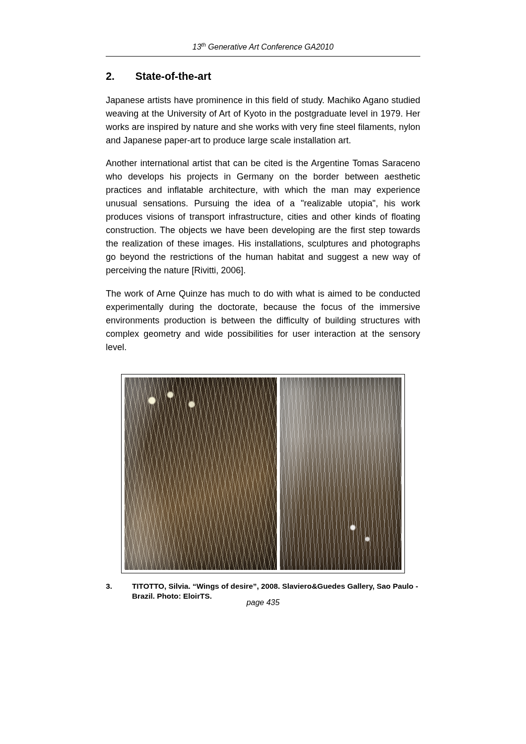13th Generative Art Conference GA2010
2. State-of-the-art
Japanese artists have prominence in this field of study. Machiko Agano studied weaving at the University of Art of Kyoto in the postgraduate level in 1979. Her works are inspired by nature and she works with very fine steel filaments, nylon and Japanese paper-art to produce large scale installation art.
Another international artist that can be cited is the Argentine Tomas Saraceno who develops his projects in Germany on the border between aesthetic practices and inflatable architecture, with which the man may experience unusual sensations. Pursuing the idea of a "realizable utopia", his work produces visions of transport infrastructure, cities and other kinds of floating construction. The objects we have been developing are the first step towards the realization of these images. His installations, sculptures and photographs go beyond the restrictions of the human habitat and suggest a new way of perceiving the nature [Rivitti, 2006].
The work of Arne Quinze has much to do with what is aimed to be conducted experimentally during the doctorate, because the focus of the immersive environments production is between the difficulty of building structures with complex geometry and wide possibilities for user interaction at the sensory level.
3. TITOTTO, Silvia. “Wings of desire”, 2008. Slaviero&Guedes Gallery, Sao Paulo - Brazil. Photo: EloirTS.
page 435